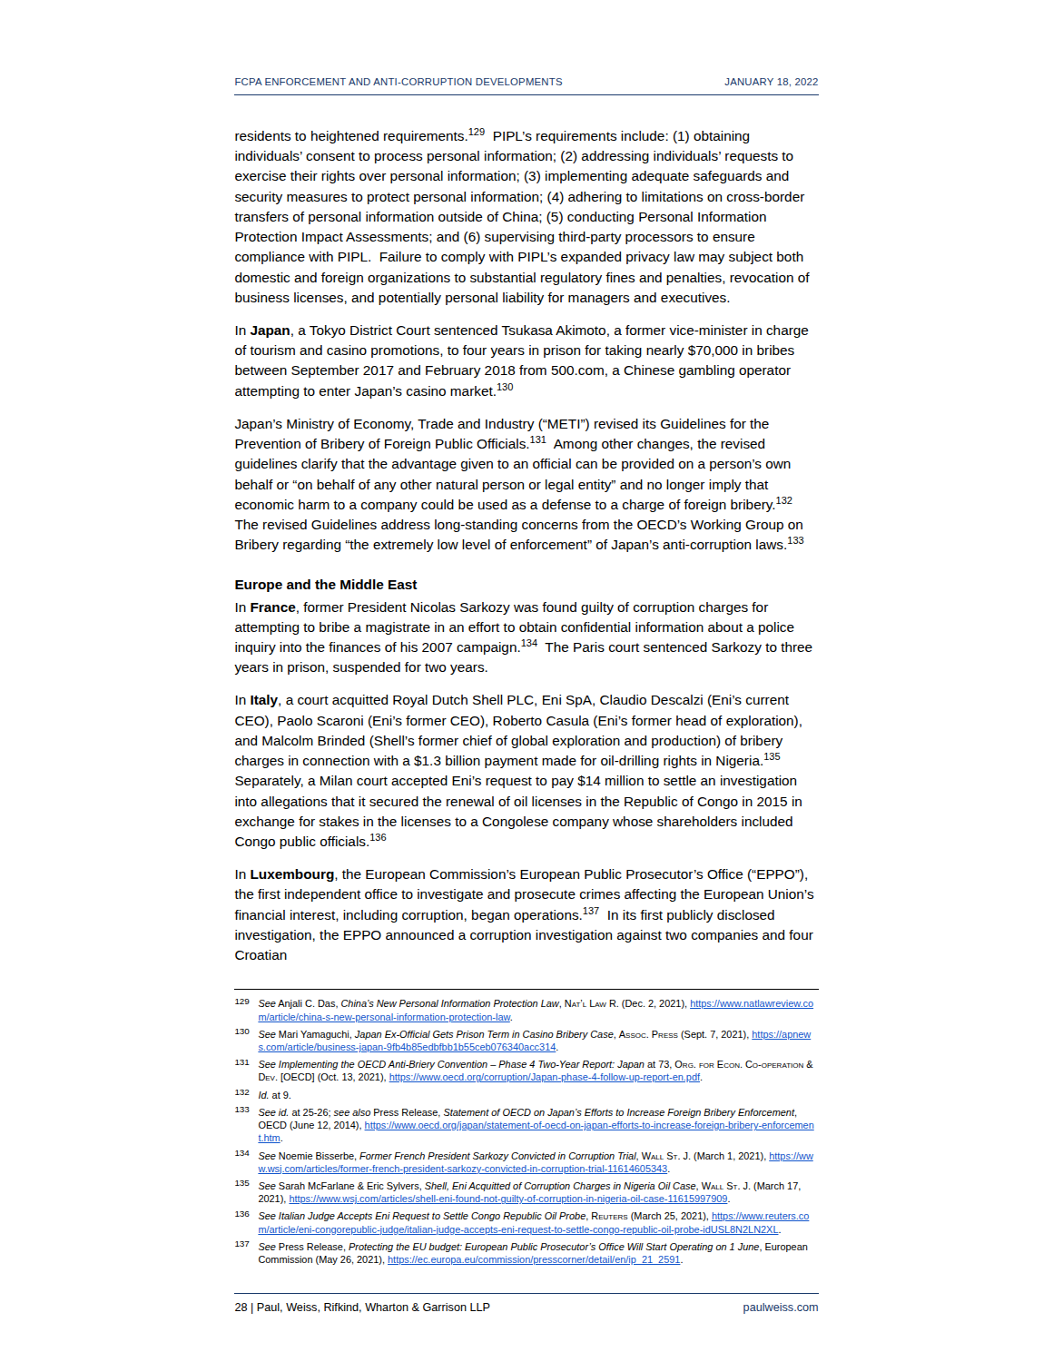FCPA Enforcement and Anti-Corruption Developments
January 18, 2022
residents to heightened requirements.129 PIPL’s requirements include: (1) obtaining individuals’ consent to process personal information; (2) addressing individuals’ requests to exercise their rights over personal information; (3) implementing adequate safeguards and security measures to protect personal information; (4) adhering to limitations on cross-border transfers of personal information outside of China; (5) conducting Personal Information Protection Impact Assessments; and (6) supervising third-party processors to ensure compliance with PIPL. Failure to comply with PIPL’s expanded privacy law may subject both domestic and foreign organizations to substantial regulatory fines and penalties, revocation of business licenses, and potentially personal liability for managers and executives.
In Japan, a Tokyo District Court sentenced Tsukasa Akimoto, a former vice-minister in charge of tourism and casino promotions, to four years in prison for taking nearly $70,000 in bribes between September 2017 and February 2018 from 500.com, a Chinese gambling operator attempting to enter Japan’s casino market.130
Japan’s Ministry of Economy, Trade and Industry (“METI”) revised its Guidelines for the Prevention of Bribery of Foreign Public Officials.131 Among other changes, the revised guidelines clarify that the advantage given to an official can be provided on a person’s own behalf or “on behalf of any other natural person or legal entity” and no longer imply that economic harm to a company could be used as a defense to a charge of foreign bribery.132 The revised Guidelines address long-standing concerns from the OECD’s Working Group on Bribery regarding “the extremely low level of enforcement” of Japan’s anti-corruption laws.133
Europe and the Middle East
In France, former President Nicolas Sarkozy was found guilty of corruption charges for attempting to bribe a magistrate in an effort to obtain confidential information about a police inquiry into the finances of his 2007 campaign.134 The Paris court sentenced Sarkozy to three years in prison, suspended for two years.
In Italy, a court acquitted Royal Dutch Shell PLC, Eni SpA, Claudio Descalzi (Eni’s current CEO), Paolo Scaroni (Eni’s former CEO), Roberto Casula (Eni’s former head of exploration), and Malcolm Brinded (Shell’s former chief of global exploration and production) of bribery charges in connection with a $1.3 billion payment made for oil-drilling rights in Nigeria.135 Separately, a Milan court accepted Eni’s request to pay $14 million to settle an investigation into allegations that it secured the renewal of oil licenses in the Republic of Congo in 2015 in exchange for stakes in the licenses to a Congolese company whose shareholders included Congo public officials.136
In Luxembourg, the European Commission’s European Public Prosecutor’s Office (“EPPO”), the first independent office to investigate and prosecute crimes affecting the European Union’s financial interest, including corruption, began operations.137 In its first publicly disclosed investigation, the EPPO announced a corruption investigation against two companies and four Croatian
See Anjali C. Das, China’s New Personal Information Protection Law, Nat’l Law R. (Dec. 2, 2021), https://www.natlawreview.com/article/china-s-new-personal-information-protection-law.
See Mari Yamaguchi, Japan Ex-Official Gets Prison Term in Casino Bribery Case, Assoc. Press (Sept. 7, 2021), https://apnews.com/article/business-japan-9fb4b85edbfbb1b55ceb076340acc314.
See Implementing the OECD Anti-Briery Convention – Phase 4 Two-Year Report: Japan at 73, Org. for Econ. Co-operation & Dev. [OECD] (Oct. 13, 2021), https://www.oecd.org/corruption/Japan-phase-4-follow-up-report-en.pdf.
Id. at 9.
See id. at 25-26; see also Press Release, Statement of OECD on Japan’s Efforts to Increase Foreign Bribery Enforcement, OECD (June 12, 2014), https://www.oecd.org/japan/statement-of-oecd-on-japan-efforts-to-increase-foreign-bribery-enforcement.htm.
See Noemie Bisserbe, Former French President Sarkozy Convicted in Corruption Trial, Wall St. J. (March 1, 2021), https://www.wsj.com/articles/former-french-president-sarkozy-convicted-in-corruption-trial-11614605343.
See Sarah McFarlane & Eric Sylvers, Shell, Eni Acquitted of Corruption Charges in Nigeria Oil Case, Wall St. J. (March 17, 2021), https://www.wsj.com/articles/shell-eni-found-not-guilty-of-corruption-in-nigeria-oil-case-11615997909.
See Italian Judge Accepts Eni Request to Settle Congo Republic Oil Probe, Reuters (March 25, 2021), https://www.reuters.com/article/eni-congorepublic-judge/italian-judge-accepts-eni-request-to-settle-congo-republic-oil-probe-idUSL8N2LN2XL.
See Press Release, Protecting the EU budget: European Public Prosecutor’s Office Will Start Operating on 1 June, European Commission (May 26, 2021), https://ec.europa.eu/commission/presscorner/detail/en/ip_21_2591.
28 | Paul, Weiss, Rifkind, Wharton & Garrison LLP
paulweiss.com